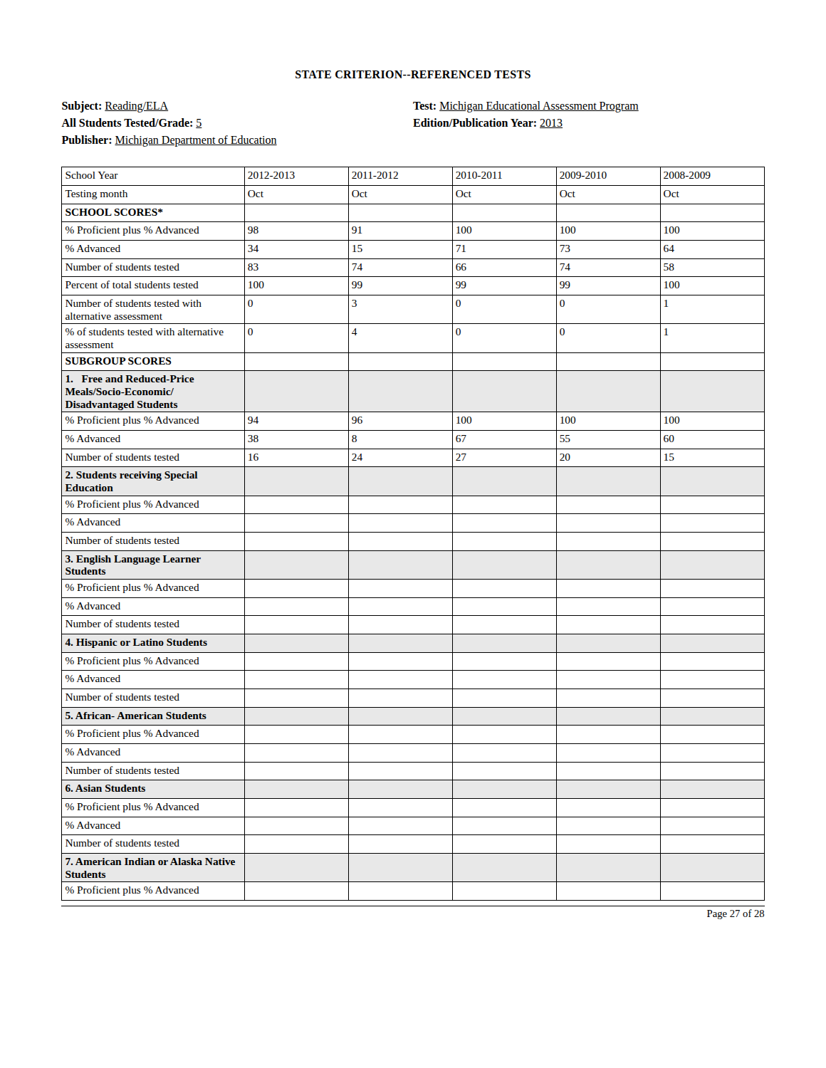STATE CRITERION--REFERENCED TESTS
| Subject: Reading/ELA | Test: Michigan Educational Assessment Program |
| All Students Tested/Grade: 5 | Edition/Publication Year: 2013 |
| Publisher: Michigan Department of Education | |
| School Year | 2012-2013 | 2011-2012 | 2010-2011 | 2009-2010 | 2008-2009 |
| Testing month | Oct | Oct | Oct | Oct | Oct |
| SCHOOL SCORES* | | | | | |
| % Proficient plus % Advanced | 98 | 91 | 100 | 100 | 100 |
| % Advanced | 34 | 15 | 71 | 73 | 64 |
| Number of students tested | 83 | 74 | 66 | 74 | 58 |
| Percent of total students tested | 100 | 99 | 99 | 99 | 100 |
| Number of students tested with alternative assessment | 0 | 3 | 0 | 0 | 1 |
| % of students tested with alternative assessment | 0 | 4 | 0 | 0 | 1 |
| SUBGROUP SCORES | | | | | |
| 1. Free and Reduced-Price Meals/Socio-Economic/ Disadvantaged Students | | | | | |
| % Proficient plus % Advanced | 94 | 96 | 100 | 100 | 100 |
| % Advanced | 38 | 8 | 67 | 55 | 60 |
| Number of students tested | 16 | 24 | 27 | 20 | 15 |
| 2. Students receiving Special Education | | | | | |
| % Proficient plus % Advanced | | | | | |
| % Advanced | | | | | |
| Number of students tested | | | | | |
| 3. English Language Learner Students | | | | | |
| % Proficient plus % Advanced | | | | | |
| % Advanced | | | | | |
| Number of students tested | | | | | |
| 4. Hispanic or Latino Students | | | | | |
| % Proficient plus % Advanced | | | | | |
| % Advanced | | | | | |
| Number of students tested | | | | | |
| 5. African- American Students | | | | | |
| % Proficient plus % Advanced | | | | | |
| % Advanced | | | | | |
| Number of students tested | | | | | |
| 6. Asian Students | | | | | |
| % Proficient plus % Advanced | | | | | |
| % Advanced | | | | | |
| Number of students tested | | | | | |
| 7. American Indian or Alaska Native Students | | | | | |
| % Proficient plus % Advanced | | | | | |
Page 27 of 28